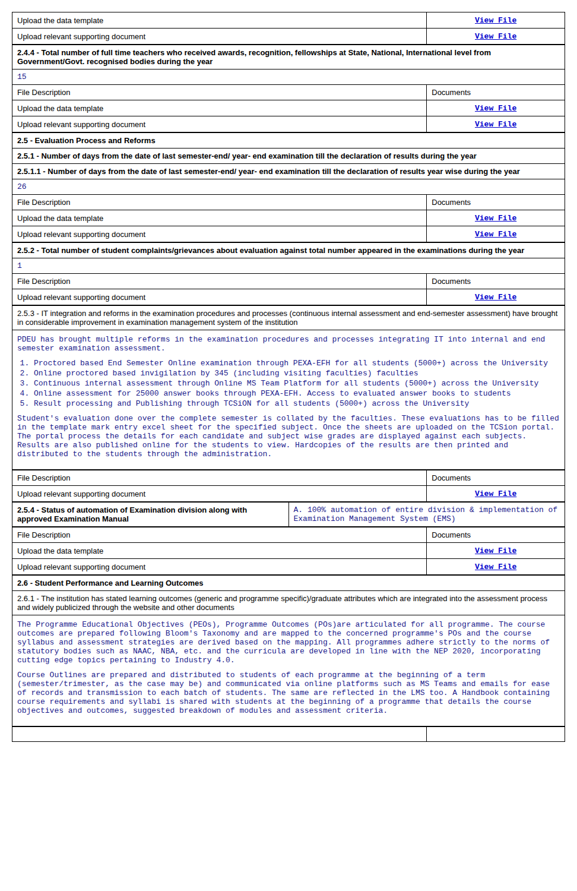| Upload the data template | View File |
| Upload relevant supporting document | View File |
| 2.4.4 - Total number of full time teachers who received awards, recognition, fellowships at State, National, International level from Government/Govt. recognised bodies during the year |
| 15 |
| File Description | Documents |
| Upload the data template | View File |
| Upload relevant supporting document | View File |
| 2.5 - Evaluation Process and Reforms |
| 2.5.1 - Number of days from the date of last semester-end/ year- end examination till the declaration of results during the year |
| 2.5.1.1 - Number of days from the date of last semester-end/ year- end examination till the declaration of results year wise during the year |
| 26 |
| File Description | Documents |
| Upload the data template | View File |
| Upload relevant supporting document | View File |
| 2.5.2 - Total number of student complaints/grievances about evaluation against total number appeared in the examinations during the year |
| 1 |
| File Description | Documents |
| Upload relevant supporting document | View File |
| 2.5.3 - IT integration and reforms in the examination procedures and processes (continuous internal assessment and end-semester assessment) have brought in considerable improvement in examination management system of the institution |
PDEU has brought multiple reforms in the examination procedures and processes integrating IT into internal and end semester examination assessment.
Proctored based End Semester Online examination through PEXA-EFH for all students (5000+) across the University
Online proctored based invigilation by 345 (including visiting faculties) faculties
Continuous internal assessment through Online MS Team Platform for all students (5000+) across the University
Online assessment for 25000 answer books through PEXA-EFH. Access to evaluated answer books to students
Result processing and Publishing through TCSiON for all students (5000+) across the University
Student's evaluation done over the complete semester is collated by the faculties. These evaluations has to be filled in the template mark entry excel sheet for the specified subject. Once the sheets are uploaded on the TCSion portal. The portal process the details for each candidate and subject wise grades are displayed against each subjects. Results are also published online for the students to view. Hardcopies of the results are then printed and distributed to the students through the administration.
| File Description | Documents |
| Upload relevant supporting document | View File |
| 2.5.4 - Status of automation of Examination division along with approved Examination Manual | A. 100% automation of entire division & implementation of Examination Management System (EMS) |
| File Description | Documents |
| Upload the data template | View File |
| Upload relevant supporting document | View File |
| 2.6 - Student Performance and Learning Outcomes |
| 2.6.1 - The institution has stated learning outcomes (generic and programme specific)/graduate attributes which are integrated into the assessment process and widely publicized through the website and other documents |
The Programme Educational Objectives (PEOs), Programme Outcomes (POs)are articulated for all programme. The course outcomes are prepared following Bloom's Taxonomy and are mapped to the concerned programme's POs and the course syllabus and assessment strategies are derived based on the mapping. All programmes adhere strictly to the norms of statutory bodies such as NAAC, NBA, etc. and the curricula are developed in line with the NEP 2020, incorporating cutting edge topics pertaining to Industry 4.0.
Course Outlines are prepared and distributed to students of each programme at the beginning of a term (semester/trimester, as the case may be) and communicated via online platforms such as MS Teams and emails for ease of records and transmission to each batch of students. The same are reflected in the LMS too. A Handbook containing course requirements and syllabi is shared with students at the beginning of a programme that details the course objectives and outcomes, suggested breakdown of modules and assessment criteria.